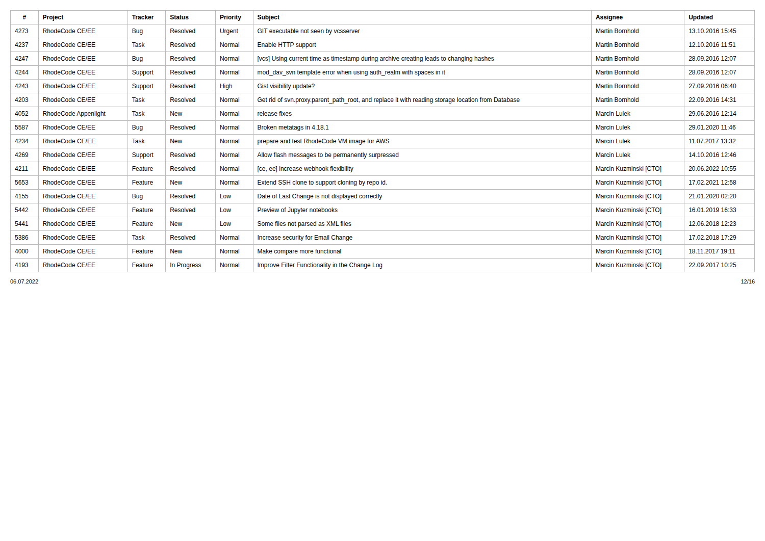| # | Project | Tracker | Status | Priority | Subject | Assignee | Updated |
| --- | --- | --- | --- | --- | --- | --- | --- |
| 4273 | RhodeCode CE/EE | Bug | Resolved | Urgent | GIT executable not seen by vcsserver | Martin Bornhold | 13.10.2016 15:45 |
| 4237 | RhodeCode CE/EE | Task | Resolved | Normal | Enable HTTP support | Martin Bornhold | 12.10.2016 11:51 |
| 4247 | RhodeCode CE/EE | Bug | Resolved | Normal | [vcs] Using current time as timestamp during archive creating leads to changing hashes | Martin Bornhold | 28.09.2016 12:07 |
| 4244 | RhodeCode CE/EE | Support | Resolved | Normal | mod_dav_svn template error when using auth_realm with spaces in it | Martin Bornhold | 28.09.2016 12:07 |
| 4243 | RhodeCode CE/EE | Support | Resolved | High | Gist visibility update? | Martin Bornhold | 27.09.2016 06:40 |
| 4203 | RhodeCode CE/EE | Task | Resolved | Normal | Get rid of svn.proxy.parent_path_root, and replace it with reading storage location from Database | Martin Bornhold | 22.09.2016 14:31 |
| 4052 | RhodeCode Appenlight | Task | New | Normal | release fixes | Marcin Lulek | 29.06.2016 12:14 |
| 5587 | RhodeCode CE/EE | Bug | Resolved | Normal | Broken metatags in 4.18.1 | Marcin Lulek | 29.01.2020 11:46 |
| 4234 | RhodeCode CE/EE | Task | New | Normal | prepare and test RhodeCode VM image for AWS | Marcin Lulek | 11.07.2017 13:32 |
| 4269 | RhodeCode CE/EE | Support | Resolved | Normal | Allow flash messages to be permanently surpressed | Marcin Lulek | 14.10.2016 12:46 |
| 4211 | RhodeCode CE/EE | Feature | Resolved | Normal | [ce, ee] increase webhook flexibility | Marcin Kuzminski [CTO] | 20.06.2022 10:55 |
| 5653 | RhodeCode CE/EE | Feature | New | Normal | Extend SSH clone to support cloning by repo id. | Marcin Kuzminski [CTO] | 17.02.2021 12:58 |
| 4155 | RhodeCode CE/EE | Bug | Resolved | Low | Date of Last Change is not displayed correctly | Marcin Kuzminski [CTO] | 21.01.2020 02:20 |
| 5442 | RhodeCode CE/EE | Feature | Resolved | Low | Preview of Jupyter notebooks | Marcin Kuzminski [CTO] | 16.01.2019 16:33 |
| 5441 | RhodeCode CE/EE | Feature | New | Low | Some files not parsed as XML files | Marcin Kuzminski [CTO] | 12.06.2018 12:23 |
| 5386 | RhodeCode CE/EE | Task | Resolved | Normal | Increase security for Email Change | Marcin Kuzminski [CTO] | 17.02.2018 17:29 |
| 4000 | RhodeCode CE/EE | Feature | New | Normal | Make compare more functional | Marcin Kuzminski [CTO] | 18.11.2017 19:11 |
| 4193 | RhodeCode CE/EE | Feature | In Progress | Normal | Improve Filter Functionality in the Change Log | Marcin Kuzminski [CTO] | 22.09.2017 10:25 |
06.07.2022 12/16